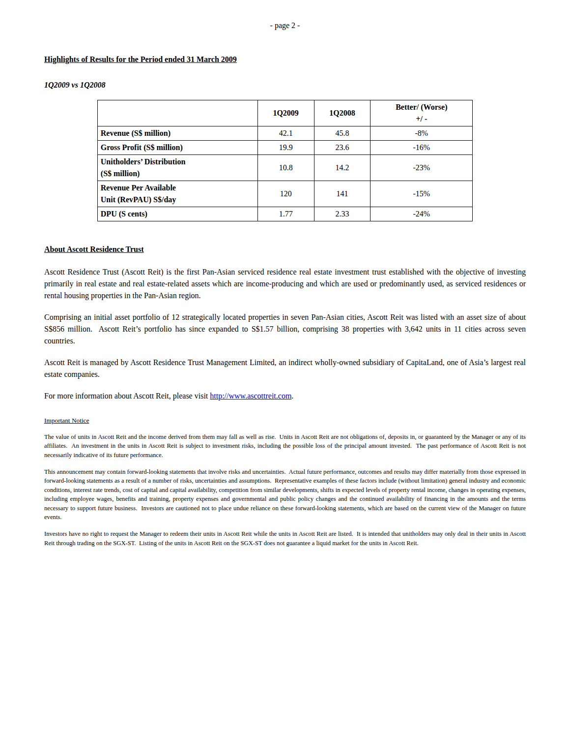- page 2 -
Highlights of Results for the Period ended 31 March 2009
1Q2009 vs 1Q2008
| | 1Q2009 | 1Q2008 | Better/ (Worse) +/ - |
| --- | --- | --- | --- |
| Revenue (S$ million) | 42.1 | 45.8 | -8% |
| Gross Profit (S$ million) | 19.9 | 23.6 | -16% |
| Unitholders’ Distribution (S$ million) | 10.8 | 14.2 | -23% |
| Revenue Per Available Unit (RevPAU) S$/day | 120 | 141 | -15% |
| DPU (S cents) | 1.77 | 2.33 | -24% |
About Ascott Residence Trust
Ascott Residence Trust (Ascott Reit) is the first Pan-Asian serviced residence real estate investment trust established with the objective of investing primarily in real estate and real estate-related assets which are income-producing and which are used or predominantly used, as serviced residences or rental housing properties in the Pan-Asian region.
Comprising an initial asset portfolio of 12 strategically located properties in seven Pan-Asian cities, Ascott Reit was listed with an asset size of about S$856 million. Ascott Reit’s portfolio has since expanded to S$1.57 billion, comprising 38 properties with 3,642 units in 11 cities across seven countries.
Ascott Reit is managed by Ascott Residence Trust Management Limited, an indirect wholly-owned subsidiary of CapitaLand, one of Asia’s largest real estate companies.
For more information about Ascott Reit, please visit http://www.ascottreit.com.
Important Notice
The value of units in Ascott Reit and the income derived from them may fall as well as rise. Units in Ascott Reit are not obligations of, deposits in, or guaranteed by the Manager or any of its affiliates. An investment in the units in Ascott Reit is subject to investment risks, including the possible loss of the principal amount invested. The past performance of Ascott Reit is not necessarily indicative of its future performance.
This announcement may contain forward-looking statements that involve risks and uncertainties. Actual future performance, outcomes and results may differ materially from those expressed in forward-looking statements as a result of a number of risks, uncertainties and assumptions. Representative examples of these factors include (without limitation) general industry and economic conditions, interest rate trends, cost of capital and capital availability, competition from similar developments, shifts in expected levels of property rental income, changes in operating expenses, including employee wages, benefits and training, property expenses and governmental and public policy changes and the continued availability of financing in the amounts and the terms necessary to support future business. Investors are cautioned not to place undue reliance on these forward-looking statements, which are based on the current view of the Manager on future events.
Investors have no right to request the Manager to redeem their units in Ascott Reit while the units in Ascott Reit are listed. It is intended that unitholders may only deal in their units in Ascott Reit through trading on the SGX-ST. Listing of the units in Ascott Reit on the SGX-ST does not guarantee a liquid market for the units in Ascott Reit.